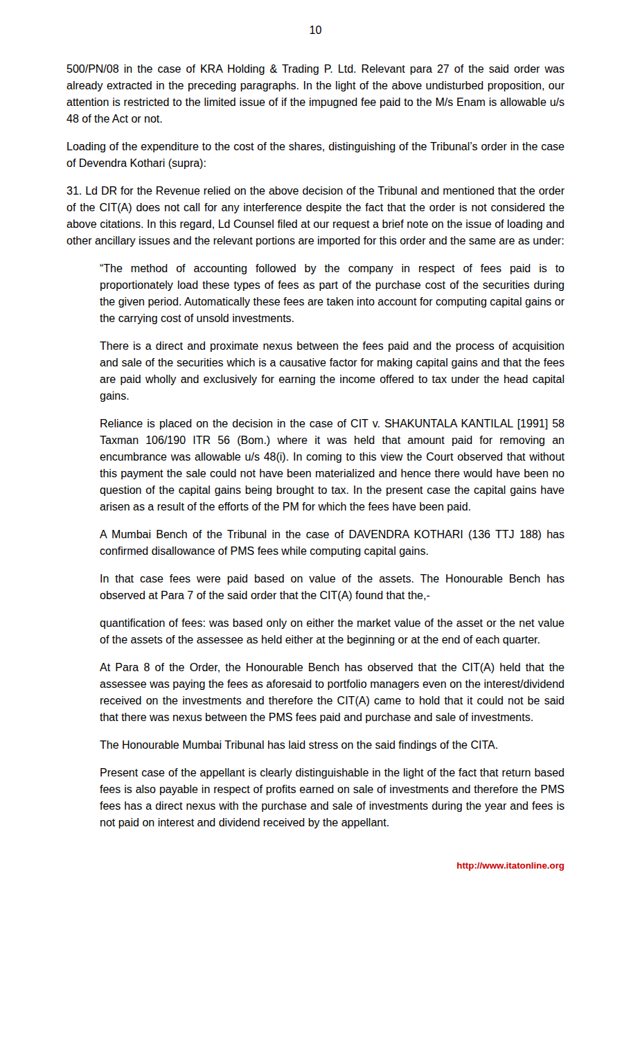10
500/PN/08 in the case of KRA Holding & Trading P. Ltd. Relevant para 27 of the said order was already extracted in the preceding paragraphs. In the light of the above undisturbed proposition, our attention is restricted to the limited issue of if the impugned fee paid to the M/s Enam is allowable u/s 48 of the Act or not.
Loading of the expenditure to the cost of the shares, distinguishing of the Tribunal’s order in the case of Devendra Kothari (supra):
31. Ld DR for the Revenue relied on the above decision of the Tribunal and mentioned that the order of the CIT(A) does not call for any interference despite the fact that the order is not considered the above citations. In this regard, Ld Counsel filed at our request a brief note on the issue of loading and other ancillary issues and the relevant portions are imported for this order and the same are as under:
“The method of accounting followed by the company in respect of fees paid is to proportionately load these types of fees as part of the purchase cost of the securities during the given period. Automatically these fees are taken into account for computing capital gains or the carrying cost of unsold investments.
There is a direct and proximate nexus between the fees paid and the process of acquisition and sale of the securities which is a causative factor for making capital gains and that the fees are paid wholly and exclusively for earning the income offered to tax under the head capital gains.
Reliance is placed on the decision in the case of CIT v. SHAKUNTALA KANTILAL [1991] 58 Taxman 106/190 ITR 56 (Bom.) where it was held that amount paid for removing an encumbrance was allowable u/s 48(i). In coming to this view the Court observed that without this payment the sale could not have been materialized and hence there would have been no question of the capital gains being brought to tax. In the present case the capital gains have arisen as a result of the efforts of the PM for which the fees have been paid.
A Mumbai Bench of the Tribunal in the case of DAVENDRA KOTHARI (136 TTJ 188) has confirmed disallowance of PMS fees while computing capital gains.
In that case fees were paid based on value of the assets. The Honourable Bench has observed at Para 7 of the said order that the CIT(A) found that the,-
quantification of fees: was based only on either the market value of the asset or the net value of the assets of the assessee as held either at the beginning or at the end of each quarter.
At Para 8 of the Order, the Honourable Bench has observed that the CIT(A) held that the assessee was paying the fees as aforesaid to portfolio managers even on the interest/dividend received on the investments and therefore the CIT(A) came to hold that it could not be said that there was nexus between the PMS fees paid and purchase and sale of investments.
The Honourable Mumbai Tribunal has laid stress on the said findings of the CITA.
Present case of the appellant is clearly distinguishable in the light of the fact that return based fees is also payable in respect of profits earned on sale of investments and therefore the PMS fees has a direct nexus with the purchase and sale of investments during the year and fees is not paid on interest and dividend received by the appellant.
http://www.itatonline.org